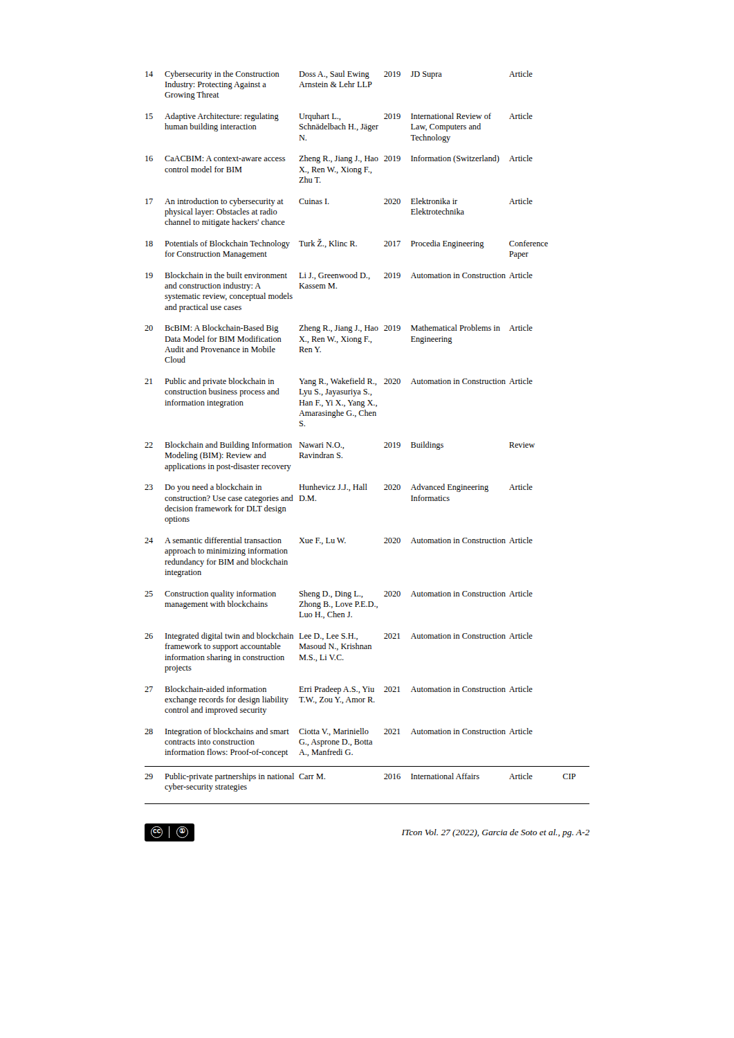| 14 | Cybersecurity in the Construction Industry: Protecting Against a Growing Threat | Doss A., Saul Ewing Arnstein & Lehr LLP | 2019 | JD Supra | Article | |
| 15 | Adaptive Architecture: regulating human building interaction | Urquhart L., Schnädelbach H., Jäger N. | 2019 | International Review of Law, Computers and Technology | Article | |
| 16 | CaACBIM: A context-aware access control model for BIM | Zheng R., Jiang J., Hao X., Ren W., Xiong F., Zhu T. | 2019 | Information (Switzerland) | Article | |
| 17 | An introduction to cybersecurity at physical layer: Obstacles at radio channel to mitigate hackers' chance | Cuinas I. | 2020 | Elektronika ir Elektrotechnika | Article | |
| 18 | Potentials of Blockchain Technology for Construction Management | Turk Ž., Klinc R. | 2017 | Procedia Engineering | Conference Paper | |
| 19 | Blockchain in the built environment and construction industry: A systematic review, conceptual models and practical use cases | Li J., Greenwood D., Kassem M. | 2019 | Automation in Construction | Article | |
| 20 | BcBIM: A Blockchain-Based Big Data Model for BIM Modification Audit and Provenance in Mobile Cloud | Zheng R., Jiang J., Hao X., Ren W., Xiong F., Ren Y. | 2019 | Mathematical Problems in Engineering | Article | |
| 21 | Public and private blockchain in construction business process and information integration | Yang R., Wakefield R., Lyu S., Jayasuriya S., Han F., Yi X., Yang X., Amarasinghe G., Chen S. | 2020 | Automation in Construction | Article | |
| 22 | Blockchain and Building Information Modeling (BIM): Review and applications in post-disaster recovery | Nawari N.O., Ravindran S. | 2019 | Buildings | Review | |
| 23 | Do you need a blockchain in construction? Use case categories and decision framework for DLT design options | Hunhevicz J.J., Hall D.M. | 2020 | Advanced Engineering Informatics | Article | |
| 24 | A semantic differential transaction approach to minimizing information redundancy for BIM and blockchain integration | Xue F., Lu W. | 2020 | Automation in Construction | Article | |
| 25 | Construction quality information management with blockchains | Sheng D., Ding L., Zhong B., Love P.E.D., Luo H., Chen J. | 2020 | Automation in Construction | Article | |
| 26 | Integrated digital twin and blockchain framework to support accountable information sharing in construction projects | Lee D., Lee S.H., Masoud N., Krishnan M.S., Li V.C. | 2021 | Automation in Construction | Article | |
| 27 | Blockchain-aided information exchange records for design liability control and improved security | Erri Pradeep A.S., Yiu T.W., Zou Y., Amor R. | 2021 | Automation in Construction | Article | |
| 28 | Integration of blockchains and smart contracts into construction information flows: Proof-of-concept | Ciotta V., Mariniello G., Asprone D., Botta A., Manfredi G. | 2021 | Automation in Construction | Article | |
| 29 | Public-private partnerships in national cyber-security strategies | Carr M. | 2016 | International Affairs | Article | CIP |
cc
①
ITcon Vol. 27 (2022), Garcia de Soto et al., pg. A-2